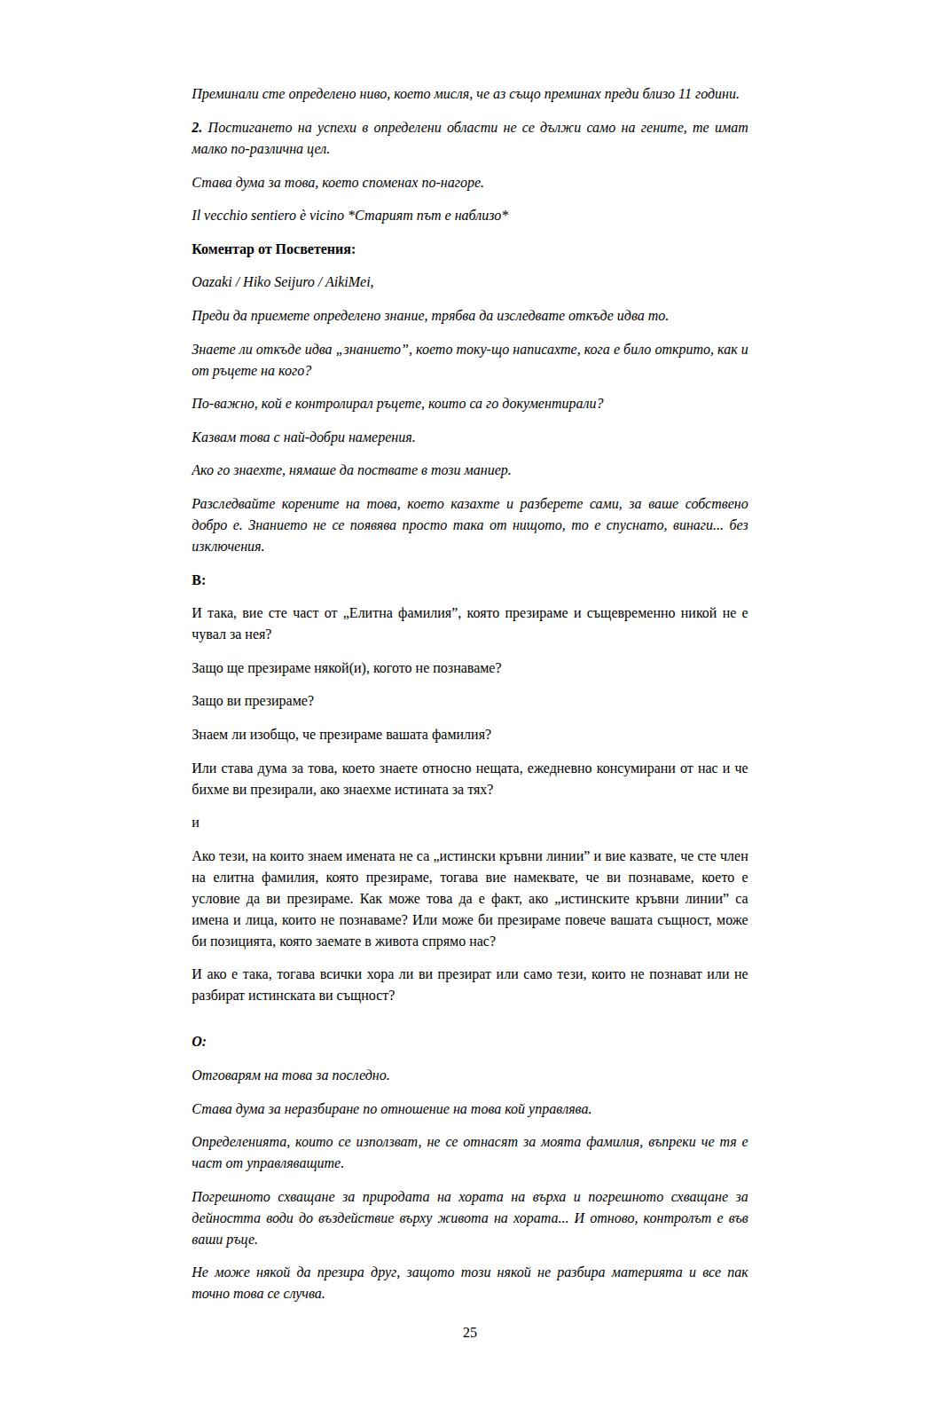Преминали сте определено ниво, което мисля, че аз също преминах преди близо 11 години.
2. Постигането на успехи в определени области не се дължи само на гените, те имат малко по-различна цел.
Става дума за това, което споменах по-нагоре.
Il vecchio sentiero è vicino *Старият път е наблизо*
Коментар от Посветения:
Oazaki / Hiko Seijuro / AikiMei,
Преди да приемете определено знание, трябва да изследвате откъде идва то.
Знаете ли откъде идва „знанието”, което току-що написахте, кога е било открито, как и от ръцете на кого?
По-важно, кой е контролирал ръцете, които са го документирали?
Казвам това с най-добри намерения.
Ако го знаехте, нямаше да поствате в този маниер.
Разследвайте корените на това, което казахте и разберете сами, за ваше собствено добро е. Знанието не се появява просто така от нищото, то е спуснато, винаги... без изключения.
В:
И така, вие сте част от „Елитна фамилия”, която презираме и същевременно никой не е чувал за нея?
Защо ще презираме някой(и), когото не познаваме?
Защо ви презираме?
Знаем ли изобщо, че презираме вашата фамилия?
Или става дума за това, което знаете относно нещата, ежедневно консумирани от нас и че бихме ви презирали, ако знаехме истината за тях?
и
Ако тези, на които знаем имената не са „истински кръвни линии” и вие казвате, че сте член на елитна фамилия, която презираме, тогава вие намеквате, че ви познаваме, което е условие да ви презираме. Как може това да е факт, ако „истинските кръвни линии” са имена и лица, които не познаваме? Или може би презираме повече вашата същност, може би позицията, която заемате в живота спрямо нас?
И ако е така, тогава всички хора ли ви презират или само тези, които не познават или не разбират истинската ви същност?
О:
Отговарям на това за последно.
Става дума за неразбиране по отношение на това кой управлява.
Определенията, които се използват, не се отнасят за моята фамилия, въпреки че тя е част от управляващите.
Погрешното схващане за природата на хората на върха и погрешното схващане за дейността води до въздействие върху живота на хората... И отново, контролът е във ваши ръце.
Не може някой да презира друг, защото този някой не разбира материята и все пак точно това се случва.
25